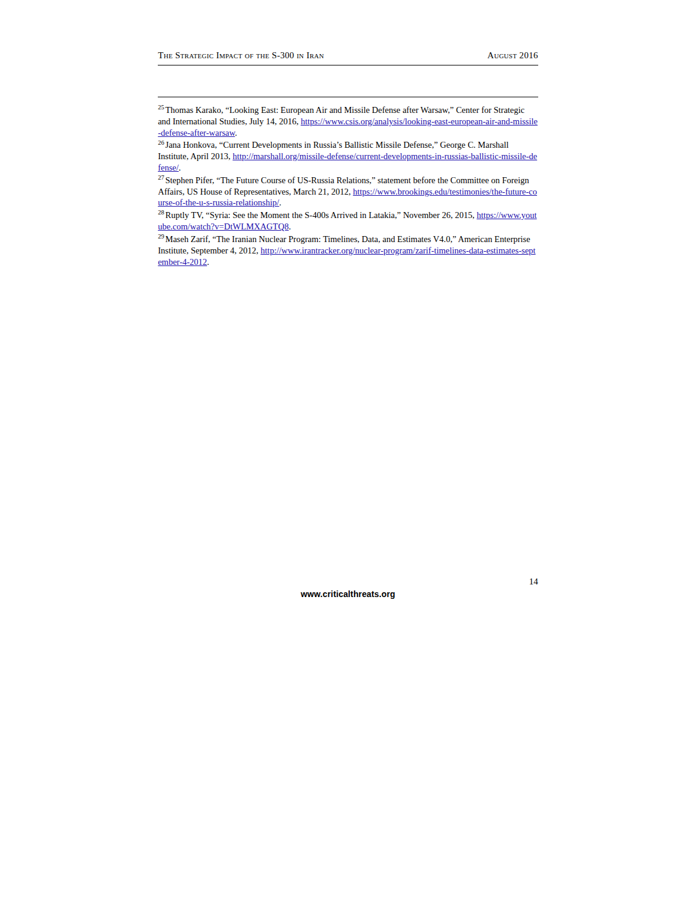The Strategic Impact of the S-300 in Iran August 2016
25Thomas Karako, “Looking East: European Air and Missile Defense after Warsaw,” Center for Strategic and International Studies, July 14, 2016, https://www.csis.org/analysis/looking-east-european-air-and-missile-defense-after-warsaw.
26Jana Honkova, “Current Developments in Russia’s Ballistic Missile Defense,” George C. Marshall Institute, April 2013, http://marshall.org/missile-defense/current-developments-in-russias-ballistic-missile-defense/.
27Stephen Pifer, “The Future Course of US-Russia Relations,” statement before the Committee on Foreign Affairs, US House of Representatives, March 21, 2012, https://www.brookings.edu/testimonies/the-future-course-of-the-u-s-russia-relationship/.
28Ruptly TV, “Syria: See the Moment the S-400s Arrived in Latakia,” November 26, 2015, https://www.youtube.com/watch?v=DtWLMXAGTQ8.
29Maseh Zarif, “The Iranian Nuclear Program: Timelines, Data, and Estimates V4.0,” American Enterprise Institute, September 4, 2012, http://www.irantracker.org/nuclear-program/zarif-timelines-data-estimates-september-4-2012.
14
www.criticalthreats.org